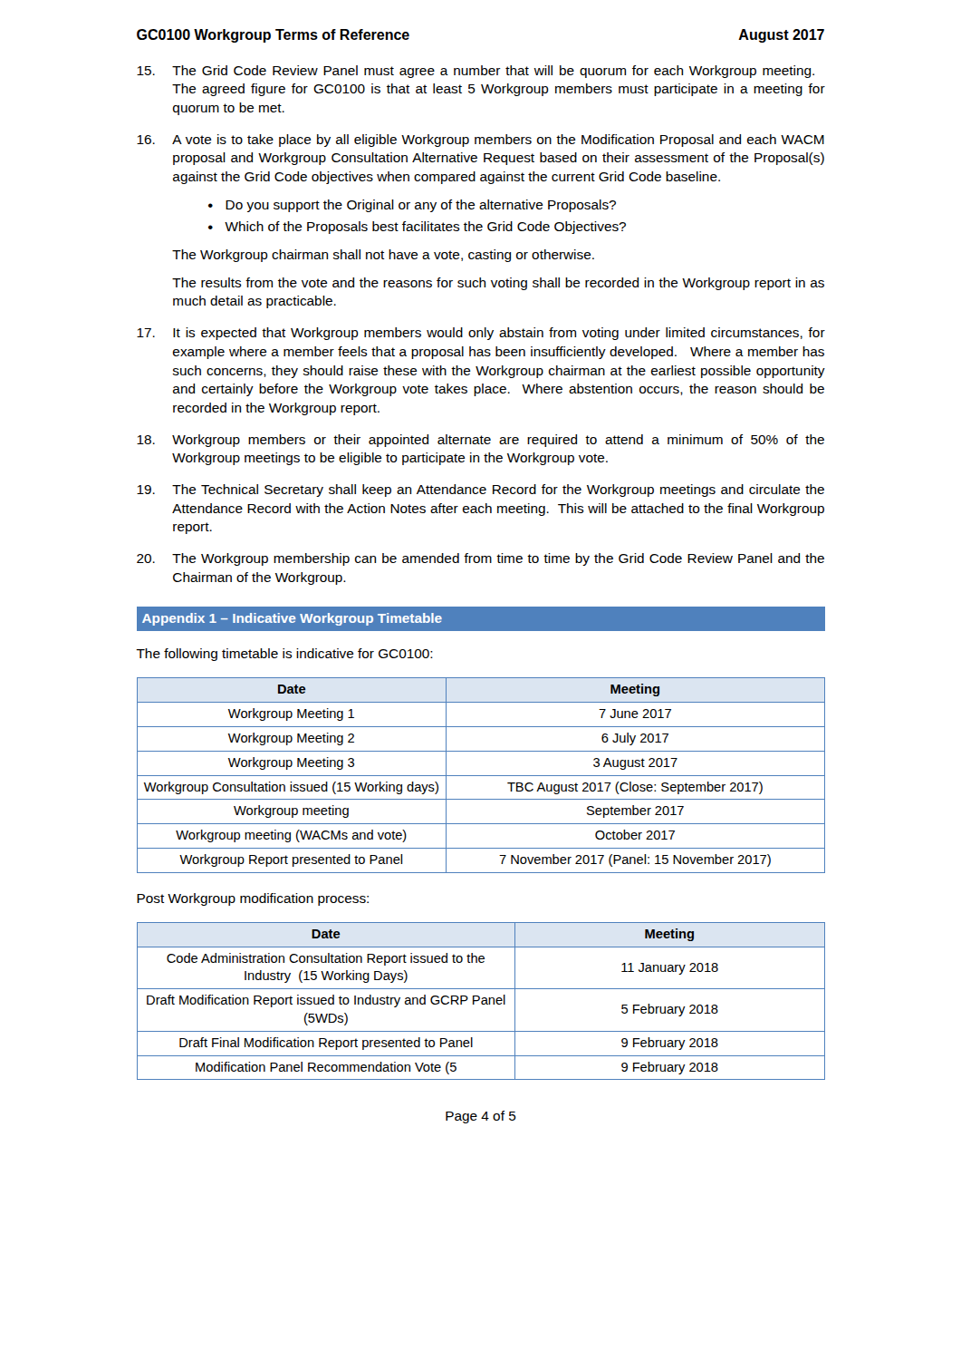GC0100 Workgroup Terms of Reference August 2017
The Grid Code Review Panel must agree a number that will be quorum for each Workgroup meeting. The agreed figure for GC0100 is that at least 5 Workgroup members must participate in a meeting for quorum to be met.
A vote is to take place by all eligible Workgroup members on the Modification Proposal and each WACM proposal and Workgroup Consultation Alternative Request based on their assessment of the Proposal(s) against the Grid Code objectives when compared against the current Grid Code baseline.
Do you support the Original or any of the alternative Proposals?
Which of the Proposals best facilitates the Grid Code Objectives?
The Workgroup chairman shall not have a vote, casting or otherwise.
The results from the vote and the reasons for such voting shall be recorded in the Workgroup report in as much detail as practicable.
It is expected that Workgroup members would only abstain from voting under limited circumstances, for example where a member feels that a proposal has been insufficiently developed. Where a member has such concerns, they should raise these with the Workgroup chairman at the earliest possible opportunity and certainly before the Workgroup vote takes place. Where abstention occurs, the reason should be recorded in the Workgroup report.
Workgroup members or their appointed alternate are required to attend a minimum of 50% of the Workgroup meetings to be eligible to participate in the Workgroup vote.
The Technical Secretary shall keep an Attendance Record for the Workgroup meetings and circulate the Attendance Record with the Action Notes after each meeting. This will be attached to the final Workgroup report.
The Workgroup membership can be amended from time to time by the Grid Code Review Panel and the Chairman of the Workgroup.
Appendix 1 – Indicative Workgroup Timetable
The following timetable is indicative for GC0100:
| Date | Meeting |
| --- | --- |
| Workgroup Meeting 1 | 7 June 2017 |
| Workgroup Meeting 2 | 6 July 2017 |
| Workgroup Meeting 3 | 3 August 2017 |
| Workgroup Consultation issued (15 Working days) | TBC August 2017 (Close: September 2017) |
| Workgroup meeting | September 2017 |
| Workgroup meeting (WACMs and vote) | October 2017 |
| Workgroup Report presented to Panel | 7 November 2017 (Panel: 15 November 2017) |
Post Workgroup modification process:
| Date | Meeting |
| --- | --- |
| Code Administration Consultation Report issued to the Industry (15 Working Days) | 11 January 2018 |
| Draft Modification Report issued to Industry and GCRP Panel (5WDs) | 5 February 2018 |
| Draft Final Modification Report presented to Panel | 9 February 2018 |
| Modification Panel Recommendation Vote (5 | 9 February 2018 |
Page 4 of 5